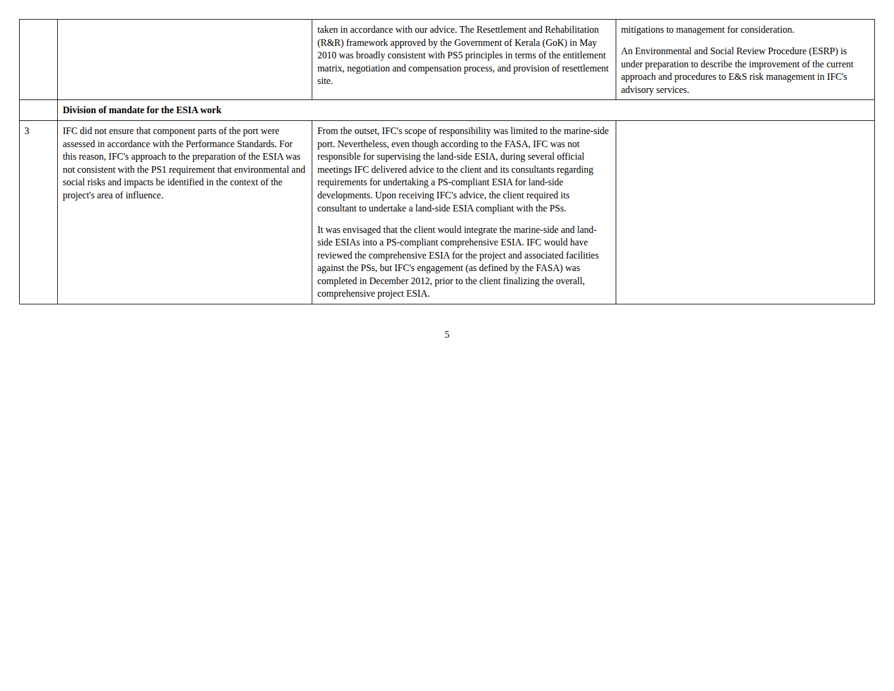| | | taken in accordance with our advice. The Resettlement and Rehabilitation (R&R) framework approved by the Government of Kerala (GoK) in May 2010 was broadly consistent with PS5 principles in terms of the entitlement matrix, negotiation and compensation process, and provision of resettlement site. | mitigations to management for consideration. An Environmental and Social Review Procedure (ESRP) is under preparation to describe the improvement of the current approach and procedures to E&S risk management in IFC's advisory services. |
| | Division of mandate for the ESIA work |
| 3 | IFC did not ensure that component parts of the port were assessed in accordance with the Performance Standards. For this reason, IFC's approach to the preparation of the ESIA was not consistent with the PS1 requirement that environmental and social risks and impacts be identified in the context of the project's area of influence. | From the outset, IFC's scope of responsibility was limited to the marine-side port. Nevertheless, even though according to the FASA, IFC was not responsible for supervising the land-side ESIA, during several official meetings IFC delivered advice to the client and its consultants regarding requirements for undertaking a PS-compliant ESIA for land-side developments. Upon receiving IFC's advice, the client required its consultant to undertake a land-side ESIA compliant with the PSs. It was envisaged that the client would integrate the marine-side and land-side ESIAs into a PS-compliant comprehensive ESIA. IFC would have reviewed the comprehensive ESIA for the project and associated facilities against the PSs, but IFC's engagement (as defined by the FASA) was completed in December 2012, prior to the client finalizing the overall, comprehensive project ESIA. | |
5